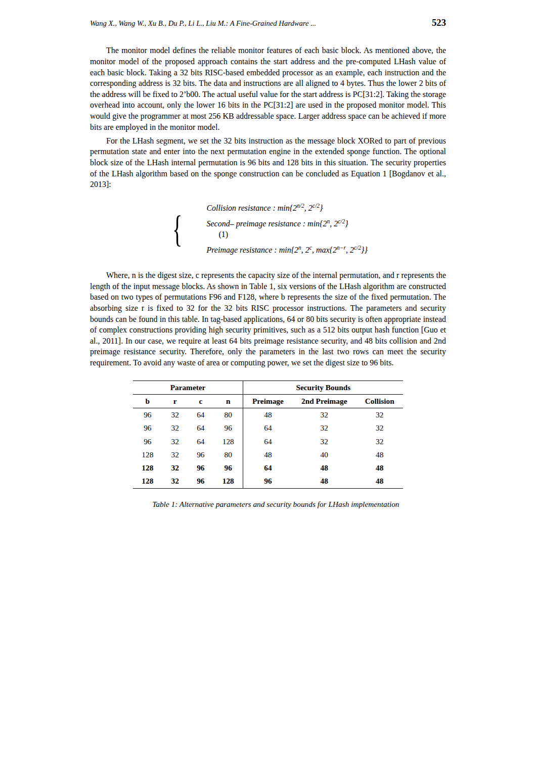Wang X., Wang W., Xu B., Du P., Li L., Liu M.: A Fine-Grained Hardware ... 523
The monitor model defines the reliable monitor features of each basic block. As mentioned above, the monitor model of the proposed approach contains the start address and the pre-computed LHash value of each basic block. Taking a 32 bits RISC-based embedded processor as an example, each instruction and the corresponding address is 32 bits. The data and instructions are all aligned to 4 bytes. Thus the lower 2 bits of the address will be fixed to 2’b00. The actual useful value for the start address is PC[31:2]. Taking the storage overhead into account, only the lower 16 bits in the PC[31:2] are used in the proposed monitor model. This would give the programmer at most 256 KB addressable space. Larger address space can be achieved if more bits are employed in the monitor model.
For the LHash segment, we set the 32 bits instruction as the message block XORed to part of previous permutation state and enter into the next permutation engine in the extended sponge function. The optional block size of the LHash internal permutation is 96 bits and 128 bits in this situation. The security properties of the LHash algorithm based on the sponge construction can be concluded as Equation 1 [Bogdanov et al., 2013]:
{
Collision resistance : min{2n/2, 2c/2} Second– preimage resistance : min{2n, 2c/2}(1) Preimage resistance : min{2n, 2c, max{2n−r, 2c/2}}
Where, n is the digest size, c represents the capacity size of the internal permutation, and r represents the length of the input message blocks. As shown in Table 1, six versions of the LHash algorithm are constructed based on two types of permutations F96 and F128, where b represents the size of the fixed permutation. The absorbing size r is fixed to 32 for the 32 bits RISC processor instructions. The parameters and security bounds can be found in this table. In tag-based applications, 64 or 80 bits security is often appropriate instead of complex constructions providing high security primitives, such as a 512 bits output hash function [Guo et al., 2011]. In our case, we require at least 64 bits preimage resistance security, and 48 bits collision and 2nd preimage resistance security. Therefore, only the parameters in the last two rows can meet the security requirement. To avoid any waste of area or computing power, we set the digest size to 96 bits.
| Parameter | Security Bounds |
| --- | --- |
| b | r | c | n | Preimage | 2nd Preimage | Collision |
| 96 | 32 | 64 | 80 | 48 | 32 | 32 |
| 96 | 32 | 64 | 96 | 64 | 32 | 32 |
| 96 | 32 | 64 | 128 | 64 | 32 | 32 |
| 128 | 32 | 96 | 80 | 48 | 40 | 48 |
| 128 | 32 | 96 | 96 | 64 | 48 | 48 |
| 128 | 32 | 96 | 128 | 96 | 48 | 48 |
Table 1: Alternative parameters and security bounds for LHash implementation